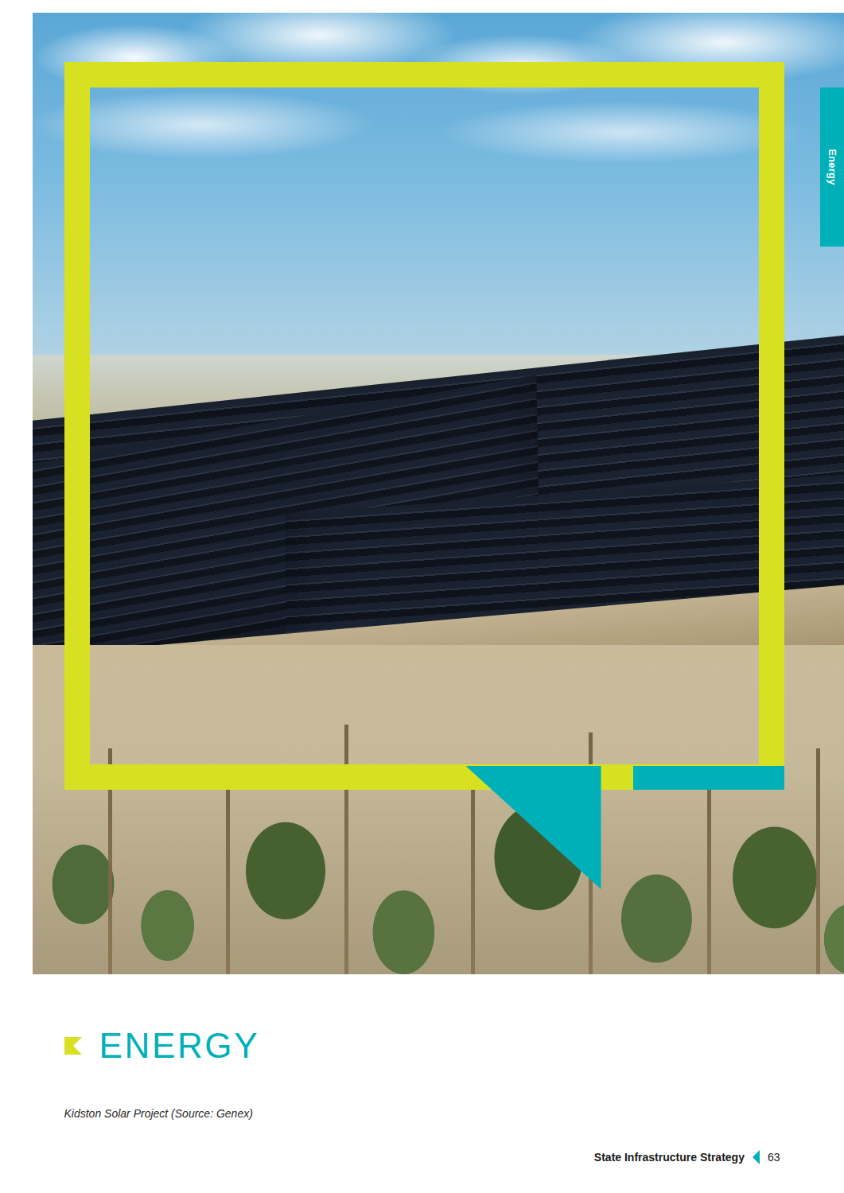Energy
Energy
Kidston Solar Project (Source: Genex)
State Infrastructure Strategy 63